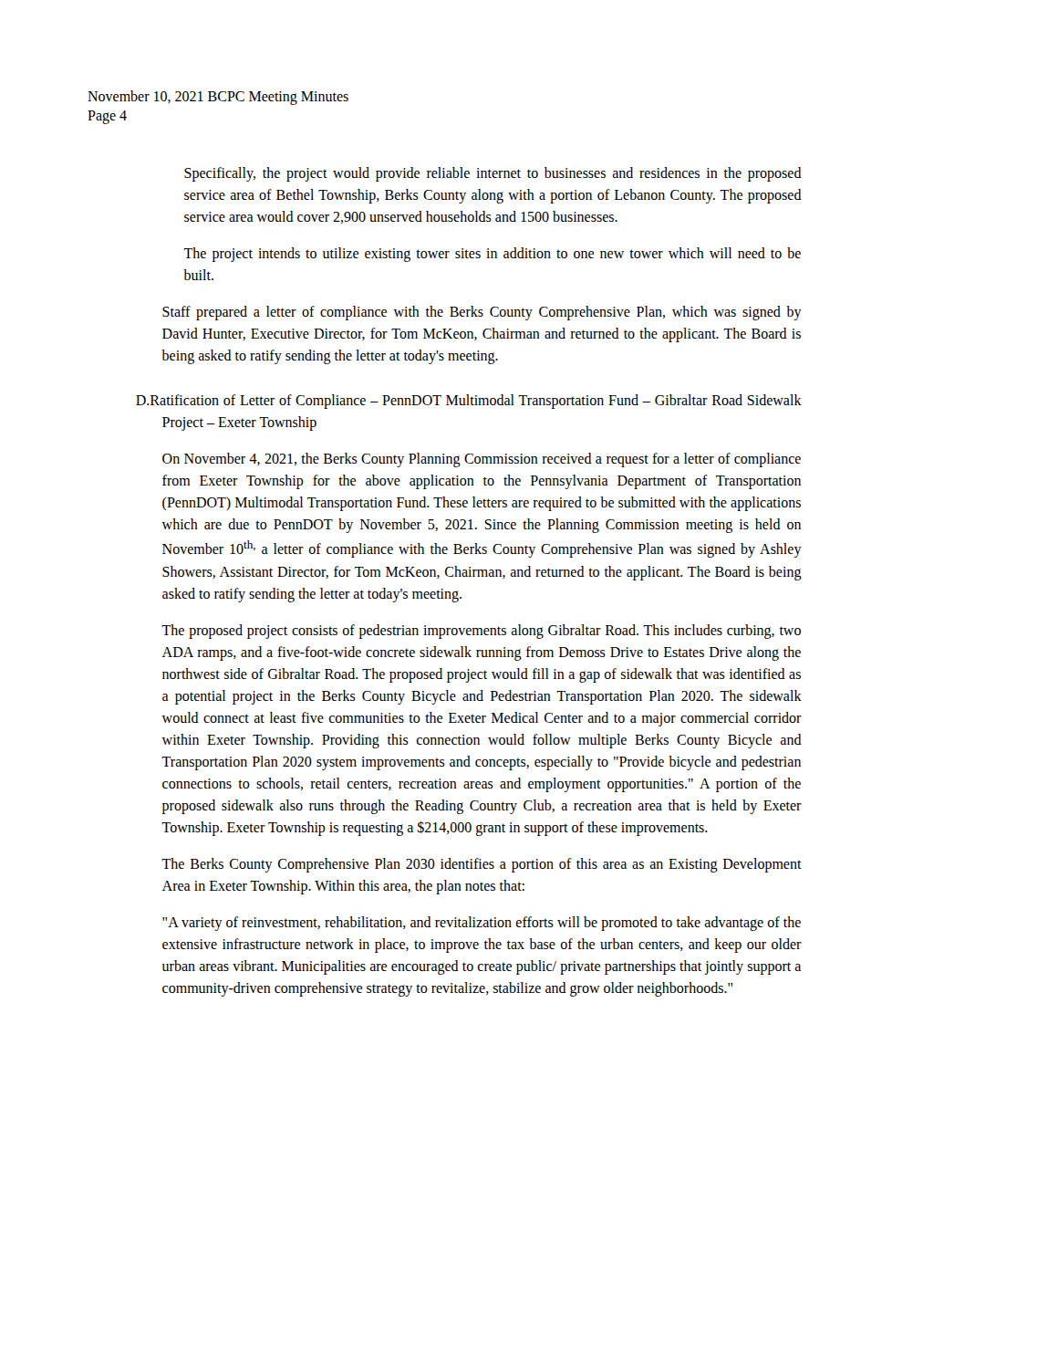November 10, 2021 BCPC Meeting Minutes
Page 4
Specifically, the project would provide reliable internet to businesses and residences in the proposed service area of Bethel Township, Berks County along with a portion of Lebanon County. The proposed service area would cover 2,900 unserved households and 1500 businesses.
The project intends to utilize existing tower sites in addition to one new tower which will need to be built.
Staff prepared a letter of compliance with the Berks County Comprehensive Plan, which was signed by David Hunter, Executive Director, for Tom McKeon, Chairman and returned to the applicant. The Board is being asked to ratify sending the letter at today's meeting.
D. Ratification of Letter of Compliance – PennDOT Multimodal Transportation Fund – Gibraltar Road Sidewalk Project – Exeter Township
On November 4, 2021, the Berks County Planning Commission received a request for a letter of compliance from Exeter Township for the above application to the Pennsylvania Department of Transportation (PennDOT) Multimodal Transportation Fund. These letters are required to be submitted with the applications which are due to PennDOT by November 5, 2021. Since the Planning Commission meeting is held on November 10th, a letter of compliance with the Berks County Comprehensive Plan was signed by Ashley Showers, Assistant Director, for Tom McKeon, Chairman, and returned to the applicant. The Board is being asked to ratify sending the letter at today's meeting.
The proposed project consists of pedestrian improvements along Gibraltar Road. This includes curbing, two ADA ramps, and a five-foot-wide concrete sidewalk running from Demoss Drive to Estates Drive along the northwest side of Gibraltar Road. The proposed project would fill in a gap of sidewalk that was identified as a potential project in the Berks County Bicycle and Pedestrian Transportation Plan 2020. The sidewalk would connect at least five communities to the Exeter Medical Center and to a major commercial corridor within Exeter Township. Providing this connection would follow multiple Berks County Bicycle and Transportation Plan 2020 system improvements and concepts, especially to "Provide bicycle and pedestrian connections to schools, retail centers, recreation areas and employment opportunities." A portion of the proposed sidewalk also runs through the Reading Country Club, a recreation area that is held by Exeter Township. Exeter Township is requesting a $214,000 grant in support of these improvements.
The Berks County Comprehensive Plan 2030 identifies a portion of this area as an Existing Development Area in Exeter Township. Within this area, the plan notes that:
"A variety of reinvestment, rehabilitation, and revitalization efforts will be promoted to take advantage of the extensive infrastructure network in place, to improve the tax base of the urban centers, and keep our older urban areas vibrant. Municipalities are encouraged to create public/ private partnerships that jointly support a community-driven comprehensive strategy to revitalize, stabilize and grow older neighborhoods."